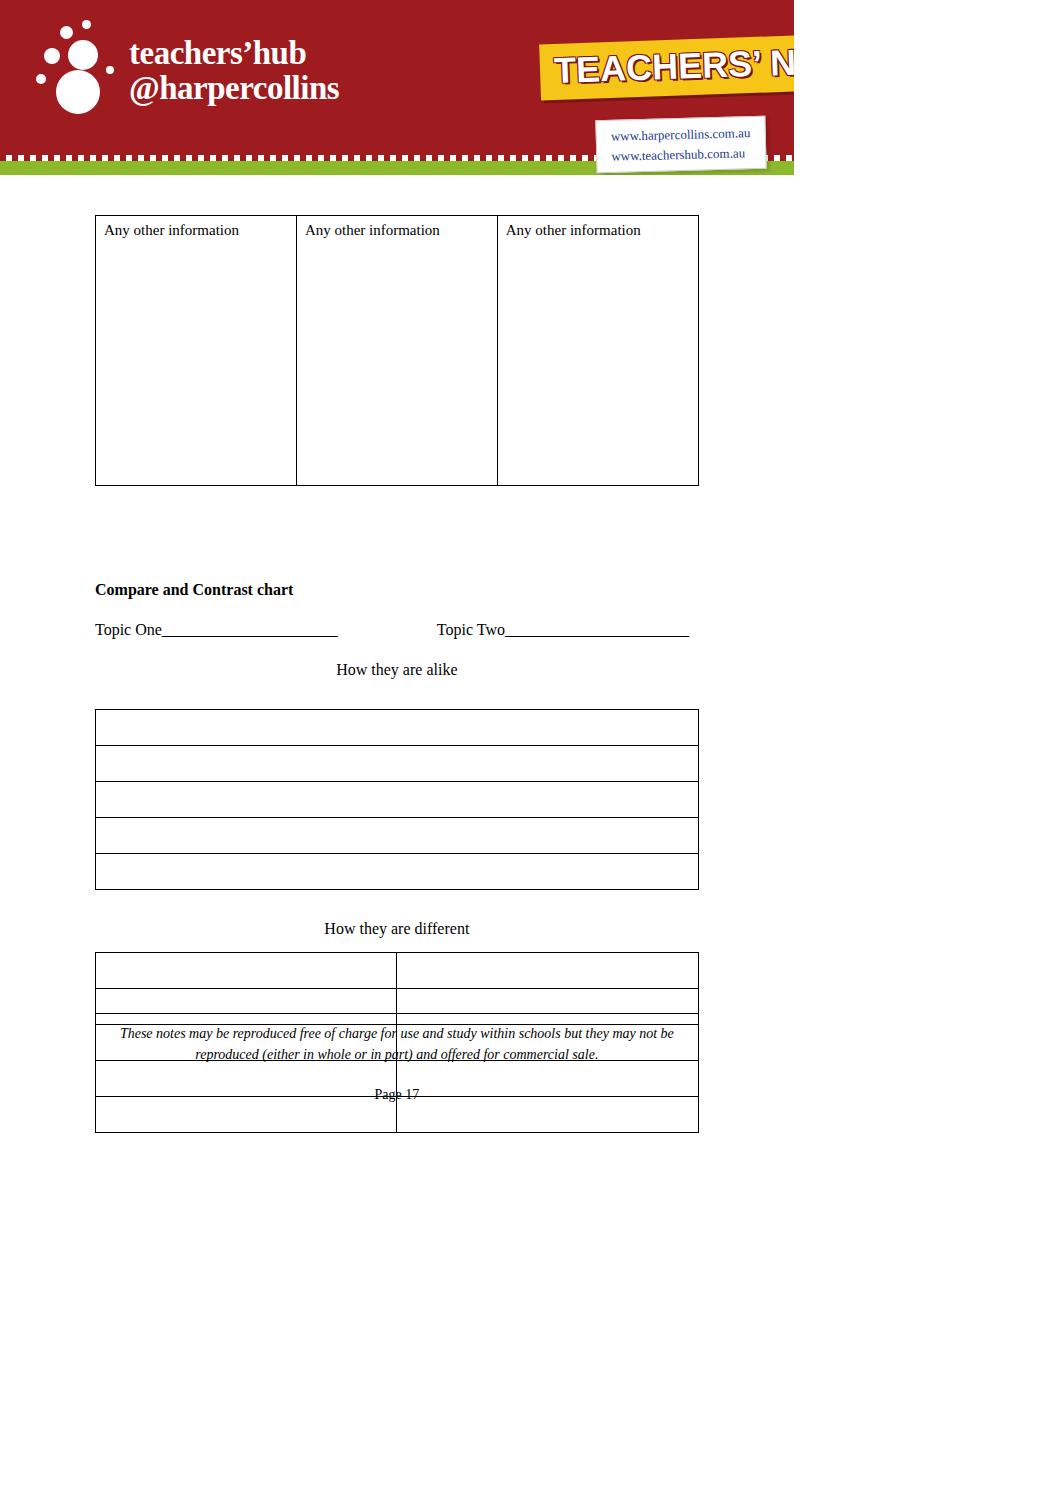teachers’hub
@harpercollins
TEACHERS’ NOTES
www.harpercollins.com.au
www.teachershub.com.au
| Any other information | Any other information | Any other information |
Compare and Contrast chart
Topic One______________________
Topic Two_______________________
How they are alike
How they are different
These notes may be reproduced free of charge for use and study within schools but they may not be
reproduced (either in whole or in part) and offered for commercial sale.
Page 17